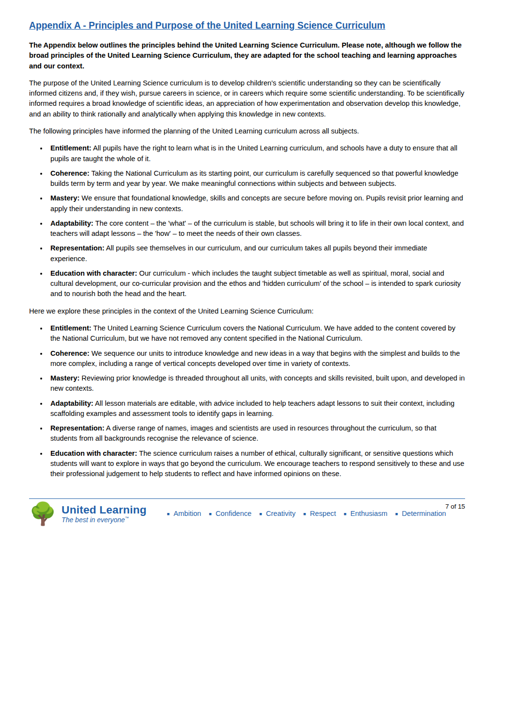Appendix A - Principles and Purpose of the United Learning Science Curriculum
The Appendix below outlines the principles behind the United Learning Science Curriculum. Please note, although we follow the broad principles of the United Learning Science Curriculum, they are adapted for the school teaching and learning approaches and our context.
The purpose of the United Learning Science curriculum is to develop children's scientific understanding so they can be scientifically informed citizens and, if they wish, pursue careers in science, or in careers which require some scientific understanding. To be scientifically informed requires a broad knowledge of scientific ideas, an appreciation of how experimentation and observation develop this knowledge, and an ability to think rationally and analytically when applying this knowledge in new contexts.
The following principles have informed the planning of the United Learning curriculum across all subjects.
Entitlement: All pupils have the right to learn what is in the United Learning curriculum, and schools have a duty to ensure that all pupils are taught the whole of it.
Coherence: Taking the National Curriculum as its starting point, our curriculum is carefully sequenced so that powerful knowledge builds term by term and year by year. We make meaningful connections within subjects and between subjects.
Mastery: We ensure that foundational knowledge, skills and concepts are secure before moving on. Pupils revisit prior learning and apply their understanding in new contexts.
Adaptability: The core content – the 'what' – of the curriculum is stable, but schools will bring it to life in their own local context, and teachers will adapt lessons – the 'how' – to meet the needs of their own classes.
Representation: All pupils see themselves in our curriculum, and our curriculum takes all pupils beyond their immediate experience.
Education with character: Our curriculum - which includes the taught subject timetable as well as spiritual, moral, social and cultural development, our co-curricular provision and the ethos and 'hidden curriculum' of the school – is intended to spark curiosity and to nourish both the head and the heart.
Here we explore these principles in the context of the United Learning Science Curriculum:
Entitlement: The United Learning Science Curriculum covers the National Curriculum. We have added to the content covered by the National Curriculum, but we have not removed any content specified in the National Curriculum.
Coherence: We sequence our units to introduce knowledge and new ideas in a way that begins with the simplest and builds to the more complex, including a range of vertical concepts developed over time in variety of contexts.
Mastery: Reviewing prior knowledge is threaded throughout all units, with concepts and skills revisited, built upon, and developed in new contexts.
Adaptability: All lesson materials are editable, with advice included to help teachers adapt lessons to suit their context, including scaffolding examples and assessment tools to identify gaps in learning.
Representation: A diverse range of names, images and scientists are used in resources throughout the curriculum, so that students from all backgrounds recognise the relevance of science.
Education with character: The science curriculum raises a number of ethical, culturally significant, or sensitive questions which students will want to explore in ways that go beyond the curriculum. We encourage teachers to respond sensitively to these and use their professional judgement to help students to reflect and have informed opinions on these.
🌳 United Learning
The best in everyone™
■Ambition ■Confidence ■Creativity ■Respect ■Enthusiasm ■Determination
7 of 15